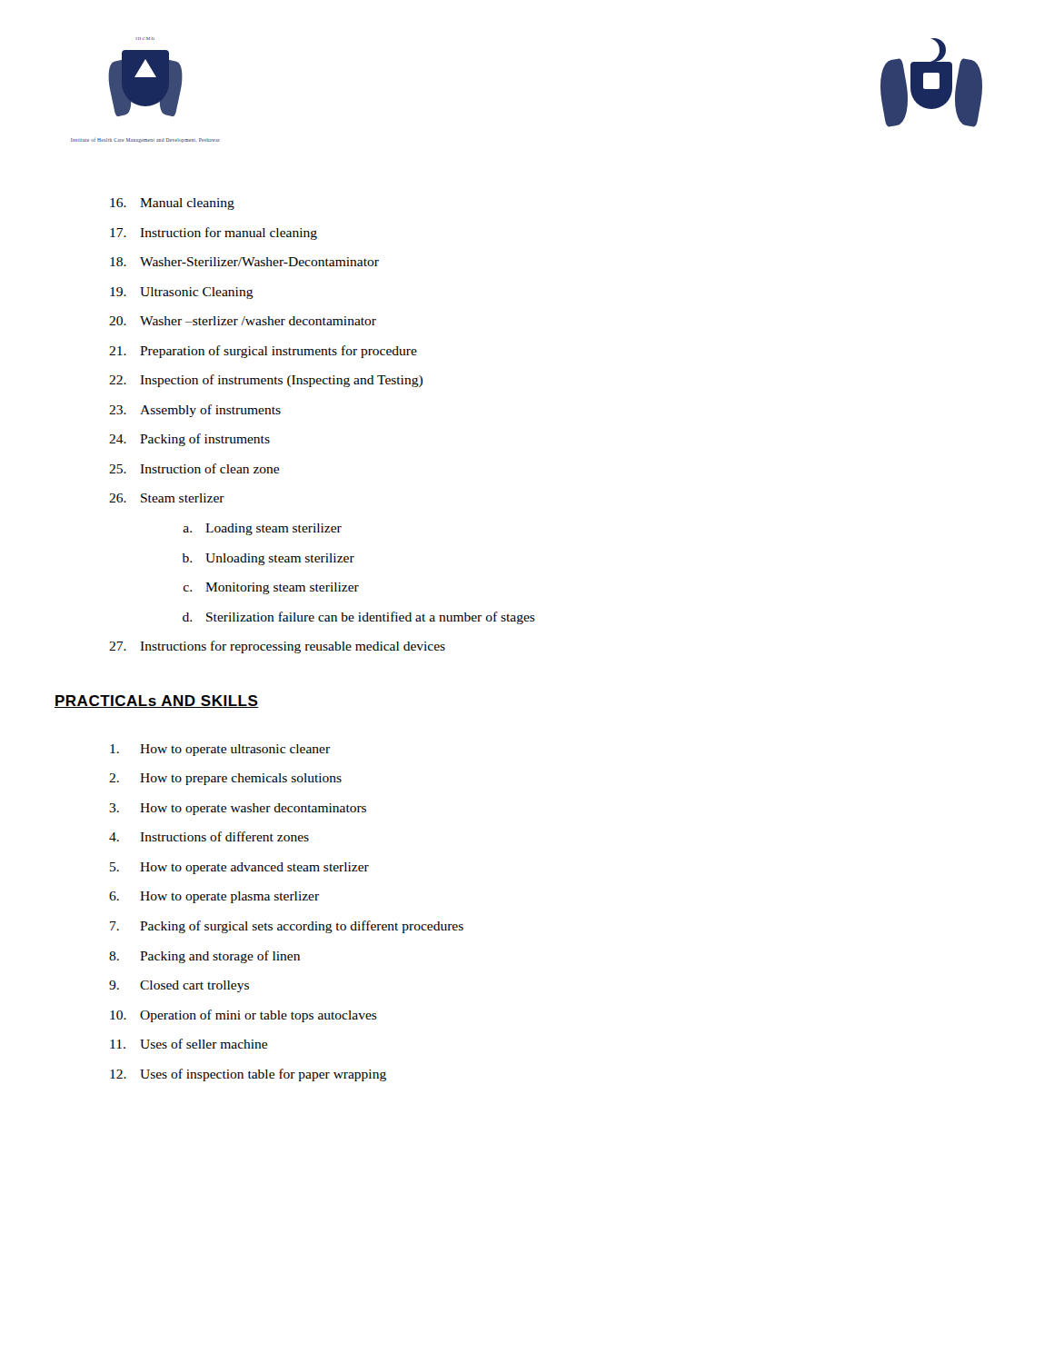IHCMD
Institute of Health Care Management and Development, Peshawar
Manual cleaning
Instruction for manual cleaning
Washer-Sterilizer/Washer-Decontaminator
Ultrasonic Cleaning
Washer –sterlizer /washer decontaminator
Preparation of surgical instruments for procedure
Inspection of instruments (Inspecting and Testing)
Assembly of instruments
Packing of instruments
Instruction of clean zone
Steam sterlizer
Loading steam sterilizer
Unloading steam sterilizer
Monitoring steam sterilizer
Sterilization failure can be identified at a number of stages
Instructions for reprocessing reusable medical devices
PRACTICALs AND SKILLS
How to operate ultrasonic cleaner
How to prepare chemicals solutions
How to operate washer decontaminators
Instructions of different zones
How to operate advanced steam sterlizer
How to operate plasma sterlizer
Packing of surgical sets according to different procedures
Packing and storage of linen
Closed cart trolleys
Operation of mini or table tops autoclaves
Uses of seller machine
Uses of inspection table for paper wrapping